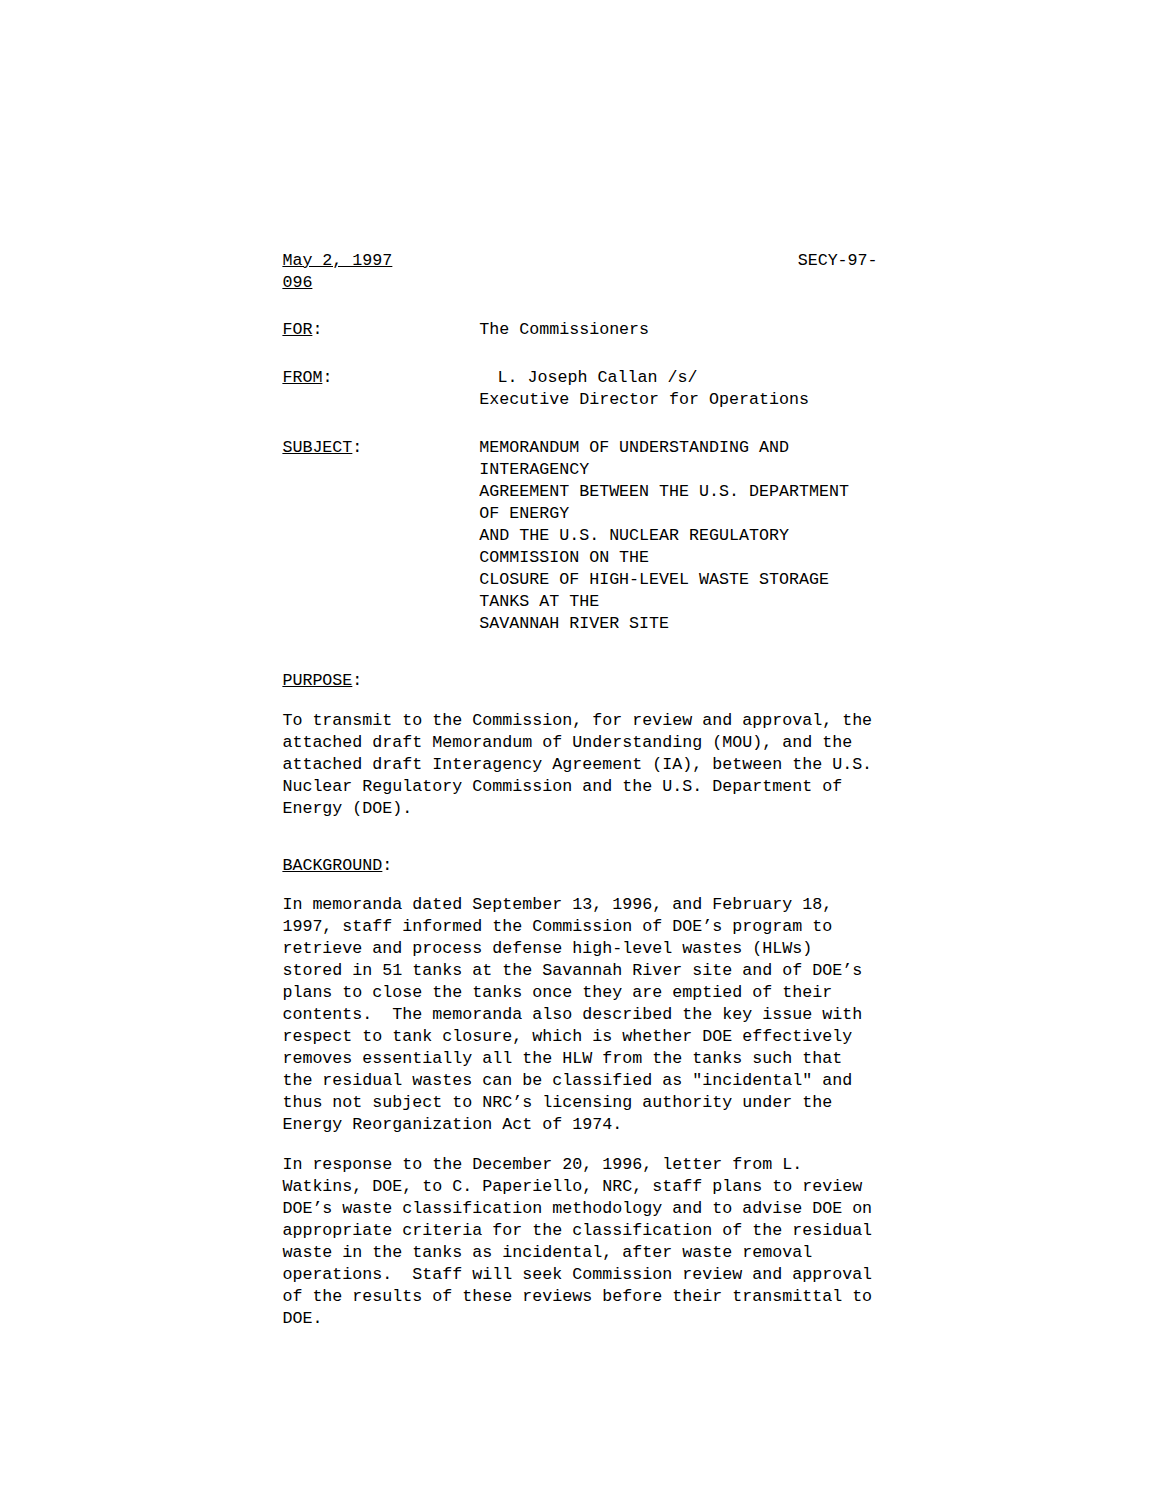May 2, 1997
SECY-97-
096
FOR:
The Commissioners
FROM:
L. Joseph Callan /s/
Executive Director for Operations
SUBJECT:
MEMORANDUM OF UNDERSTANDING AND INTERAGENCY
AGREEMENT BETWEEN THE U.S. DEPARTMENT OF ENERGY
AND THE U.S. NUCLEAR REGULATORY COMMISSION ON THE
CLOSURE OF HIGH-LEVEL WASTE STORAGE TANKS AT THE
SAVANNAH RIVER SITE
PURPOSE:
To transmit to the Commission, for review and approval, the attached draft Memorandum of Understanding (MOU), and the attached draft Interagency Agreement (IA), between the U.S. Nuclear Regulatory Commission and the U.S. Department of Energy (DOE).
BACKGROUND:
In memoranda dated September 13, 1996, and February 18, 1997, staff informed the Commission of DOE’s program to retrieve and process defense high-level wastes (HLWs) stored in 51 tanks at the Savannah River site and of DOE’s plans to close the tanks once they are emptied of their contents. The memoranda also described the key issue with respect to tank closure, which is whether DOE effectively removes essentially all the HLW from the tanks such that the residual wastes can be classified as "incidental" and thus not subject to NRC’s licensing authority under the Energy Reorganization Act of 1974.
In response to the December 20, 1996, letter from L. Watkins, DOE, to C. Paperiello, NRC, staff plans to review DOE’s waste classification methodology and to advise DOE on appropriate criteria for the classification of the residual waste in the tanks as incidental, after waste removal operations. Staff will seek Commission review and approval of the results of these reviews before their transmittal to DOE.